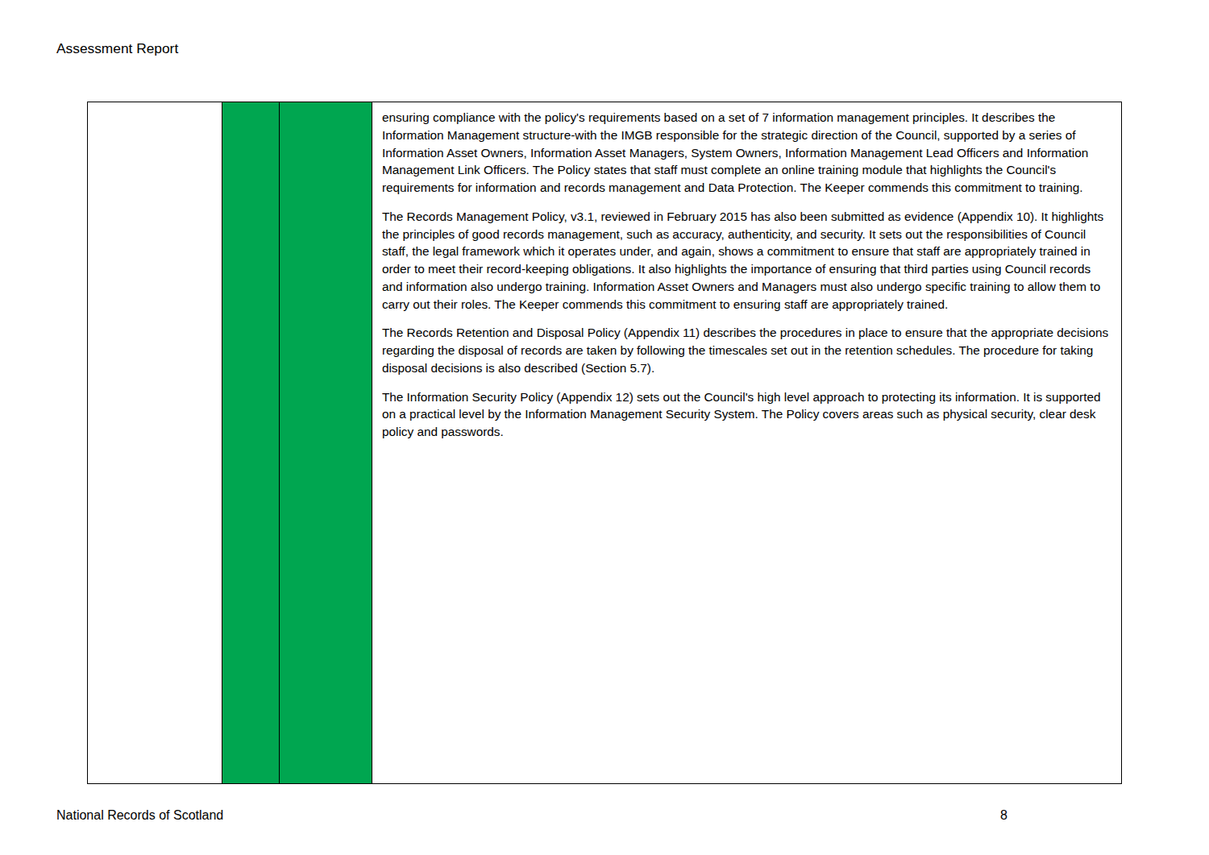Assessment Report
| | | | ensuring compliance with the policy's requirements based on a set of 7 information management principles. It describes the Information Management structure-with the IMGB responsible for the strategic direction of the Council, supported by a series of Information Asset Owners, Information Asset Managers, System Owners, Information Management Lead Officers and Information Management Link Officers. The Policy states that staff must complete an online training module that highlights the Council's requirements for information and records management and Data Protection. The Keeper commends this commitment to training. The Records Management Policy, v3.1, reviewed in February 2015 has also been submitted as evidence (Appendix 10). It highlights the principles of good records management, such as accuracy, authenticity, and security. It sets out the responsibilities of Council staff, the legal framework which it operates under, and again, shows a commitment to ensure that staff are appropriately trained in order to meet their record-keeping obligations. It also highlights the importance of ensuring that third parties using Council records and information also undergo training. Information Asset Owners and Managers must also undergo specific training to allow them to carry out their roles. The Keeper commends this commitment to ensuring staff are appropriately trained. The Records Retention and Disposal Policy (Appendix 11) describes the procedures in place to ensure that the appropriate decisions regarding the disposal of records are taken by following the timescales set out in the retention schedules. The procedure for taking disposal decisions is also described (Section 5.7). The Information Security Policy (Appendix 12) sets out the Council's high level approach to protecting its information. It is supported on a practical level by the Information Management Security System. The Policy covers areas such as physical security, clear desk policy and passwords. |
National Records of Scotland
8